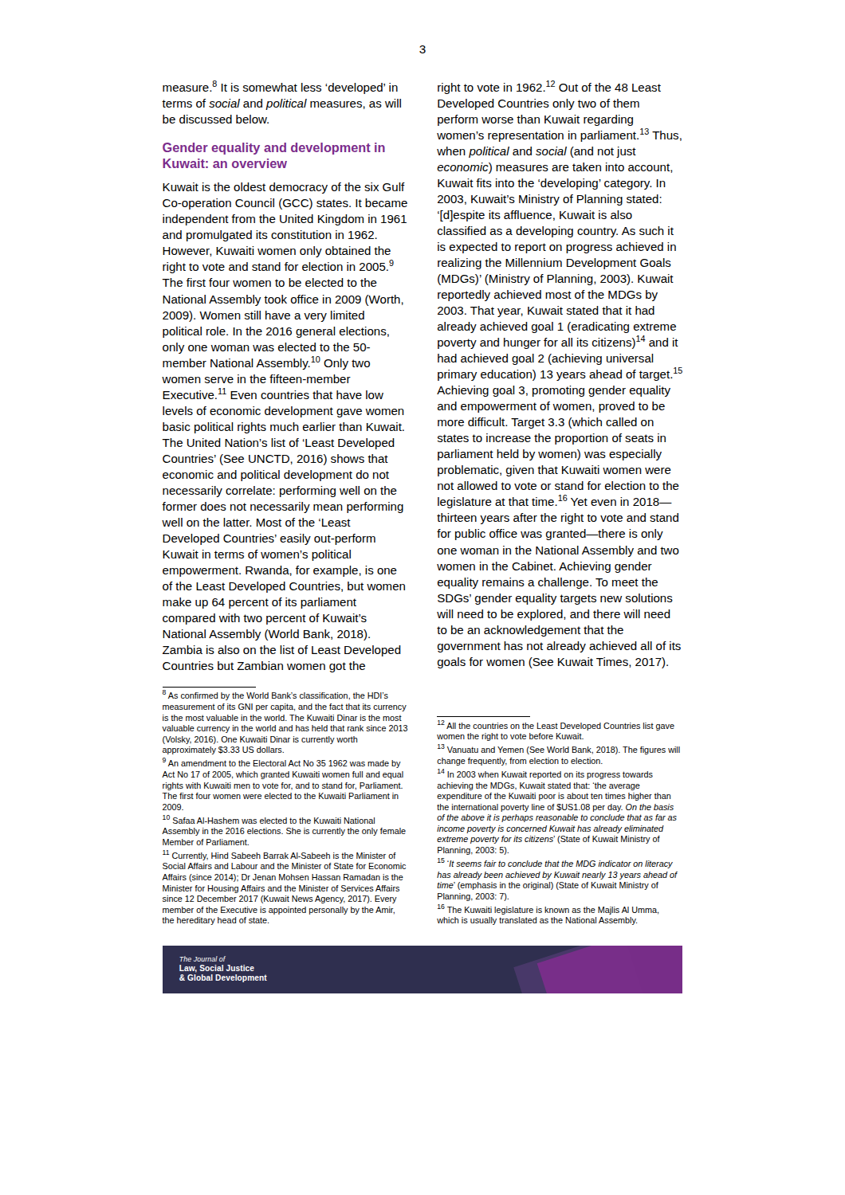3
measure.8 It is somewhat less ‘developed’ in terms of social and political measures, as will be discussed below.
Gender equality and development in Kuwait: an overview
Kuwait is the oldest democracy of the six Gulf Co-operation Council (GCC) states. It became independent from the United Kingdom in 1961 and promulgated its constitution in 1962. However, Kuwaiti women only obtained the right to vote and stand for election in 2005.9 The first four women to be elected to the National Assembly took office in 2009 (Worth, 2009). Women still have a very limited political role. In the 2016 general elections, only one woman was elected to the 50-member National Assembly.10 Only two women serve in the fifteen-member Executive.11 Even countries that have low levels of economic development gave women basic political rights much earlier than Kuwait. The United Nation’s list of ‘Least Developed Countries’ (See UNCTD, 2016) shows that economic and political development do not necessarily correlate: performing well on the former does not necessarily mean performing well on the latter. Most of the ‘Least Developed Countries’ easily out-perform Kuwait in terms of women’s political empowerment. Rwanda, for example, is one of the Least Developed Countries, but women make up 64 percent of its parliament compared with two percent of Kuwait’s National Assembly (World Bank, 2018). Zambia is also on the list of Least Developed Countries but Zambian women got the
8 As confirmed by the World Bank’s classification, the HDI’s measurement of its GNI per capita, and the fact that its currency is the most valuable in the world. The Kuwaiti Dinar is the most valuable currency in the world and has held that rank since 2013 (Volsky, 2016). One Kuwaiti Dinar is currently worth approximately $3.33 US dollars.
9 An amendment to the Electoral Act No 35 1962 was made by Act No 17 of 2005, which granted Kuwaiti women full and equal rights with Kuwaiti men to vote for, and to stand for, Parliament. The first four women were elected to the Kuwaiti Parliament in 2009.
10 Safaa Al-Hashem was elected to the Kuwaiti National Assembly in the 2016 elections. She is currently the only female Member of Parliament.
11 Currently, Hind Sabeeh Barrak Al-Sabeeh is the Minister of Social Affairs and Labour and the Minister of State for Economic Affairs (since 2014); Dr Jenan Mohsen Hassan Ramadan is the Minister for Housing Affairs and the Minister of Services Affairs since 12 December 2017 (Kuwait News Agency, 2017). Every member of the Executive is appointed personally by the Amir, the hereditary head of state.
right to vote in 1962.12 Out of the 48 Least Developed Countries only two of them perform worse than Kuwait regarding women’s representation in parliament.13 Thus, when political and social (and not just economic) measures are taken into account, Kuwait fits into the ‘developing’ category. In 2003, Kuwait’s Ministry of Planning stated: ‘[d]espite its affluence, Kuwait is also classified as a developing country. As such it is expected to report on progress achieved in realizing the Millennium Development Goals (MDGs)’ (Ministry of Planning, 2003). Kuwait reportedly achieved most of the MDGs by 2003. That year, Kuwait stated that it had already achieved goal 1 (eradicating extreme poverty and hunger for all its citizens)14 and it had achieved goal 2 (achieving universal primary education) 13 years ahead of target.15 Achieving goal 3, promoting gender equality and empowerment of women, proved to be more difficult. Target 3.3 (which called on states to increase the proportion of seats in parliament held by women) was especially problematic, given that Kuwaiti women were not allowed to vote or stand for election to the legislature at that time.16 Yet even in 2018—thirteen years after the right to vote and stand for public office was granted—there is only one woman in the National Assembly and two women in the Cabinet. Achieving gender equality remains a challenge. To meet the SDGs’ gender equality targets new solutions will need to be explored, and there will need to be an acknowledgement that the government has not already achieved all of its goals for women (See Kuwait Times, 2017).
12 All the countries on the Least Developed Countries list gave women the right to vote before Kuwait.
13 Vanuatu and Yemen (See World Bank, 2018). The figures will change frequently, from election to election.
14 In 2003 when Kuwait reported on its progress towards achieving the MDGs, Kuwait stated that: ‘the average expenditure of the Kuwaiti poor is about ten times higher than the international poverty line of $US1.08 per day. On the basis of the above it is perhaps reasonable to conclude that as far as income poverty is concerned Kuwait has already eliminated extreme poverty for its citizens’ (State of Kuwait Ministry of Planning, 2003: 5).
15 ‘It seems fair to conclude that the MDG indicator on literacy has already been achieved by Kuwait nearly 13 years ahead of time’ (emphasis in the original) (State of Kuwait Ministry of Planning, 2003: 7).
16 The Kuwaiti legislature is known as the Majlis Al Umma, which is usually translated as the National Assembly.
The Journal of Law, Social Justice
& Global Development